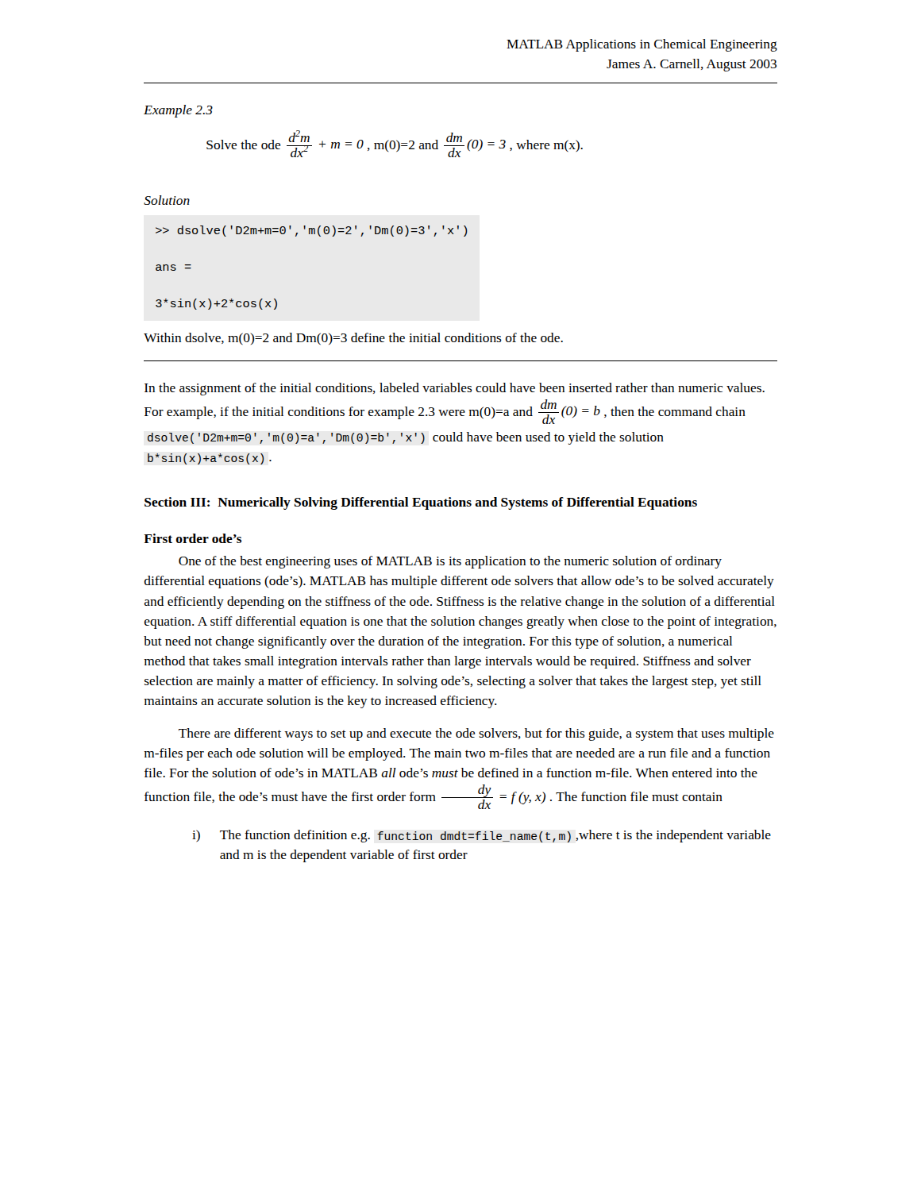MATLAB Applications in Chemical Engineering James A. Carnell, August 2003
Example 2.3
Solve the ode d2m dx2 + m = 0 , m(0)=2 and dm dx(0) = 3 , where m(x).
Solution
>> dsolve('D2m+m=0','m(0)=2','Dm(0)=3','x') ans = 3*sin(x)+2*cos(x)
Within dsolve, m(0)=2 and Dm(0)=3 define the initial conditions of the ode.
In the assignment of the initial conditions, labeled variables could have been inserted rather than numeric values. For example, if the initial conditions for example 2.3 were m(0)=a and dm dx(0) = b , then the command chain dsolve('D2m+m=0','m(0)=a','Dm(0)=b','x') could have been used to yield the solution b*sin(x)+a*cos(x).
Section III: Numerically Solving Differential Equations and Systems of Differential Equations
First order ode’s
One of the best engineering uses of MATLAB is its application to the numeric solution of ordinary differential equations (ode’s). MATLAB has multiple different ode solvers that allow ode’s to be solved accurately and efficiently depending on the stiffness of the ode. Stiffness is the relative change in the solution of a differential equation. A stiff differential equation is one that the solution changes greatly when close to the point of integration, but need not change significantly over the duration of the integration. For this type of solution, a numerical method that takes small integration intervals rather than large intervals would be required. Stiffness and solver selection are mainly a matter of efficiency. In solving ode’s, selecting a solver that takes the largest step, yet still maintains an accurate solution is the key to increased efficiency.
There are different ways to set up and execute the ode solvers, but for this guide, a system that uses multiple m-files per each ode solution will be employed. The main two m-files that are needed are a run file and a function file. For the solution of ode’s in MATLAB all ode’s must be defined in a function m-file. When entered into the function file, the ode’s must have the first order form dy dx = f (y, x) . The function file must contain
i) The function definition e.g. function dmdt=file_name(t,m),where t is the independent variable and m is the dependent variable of first order